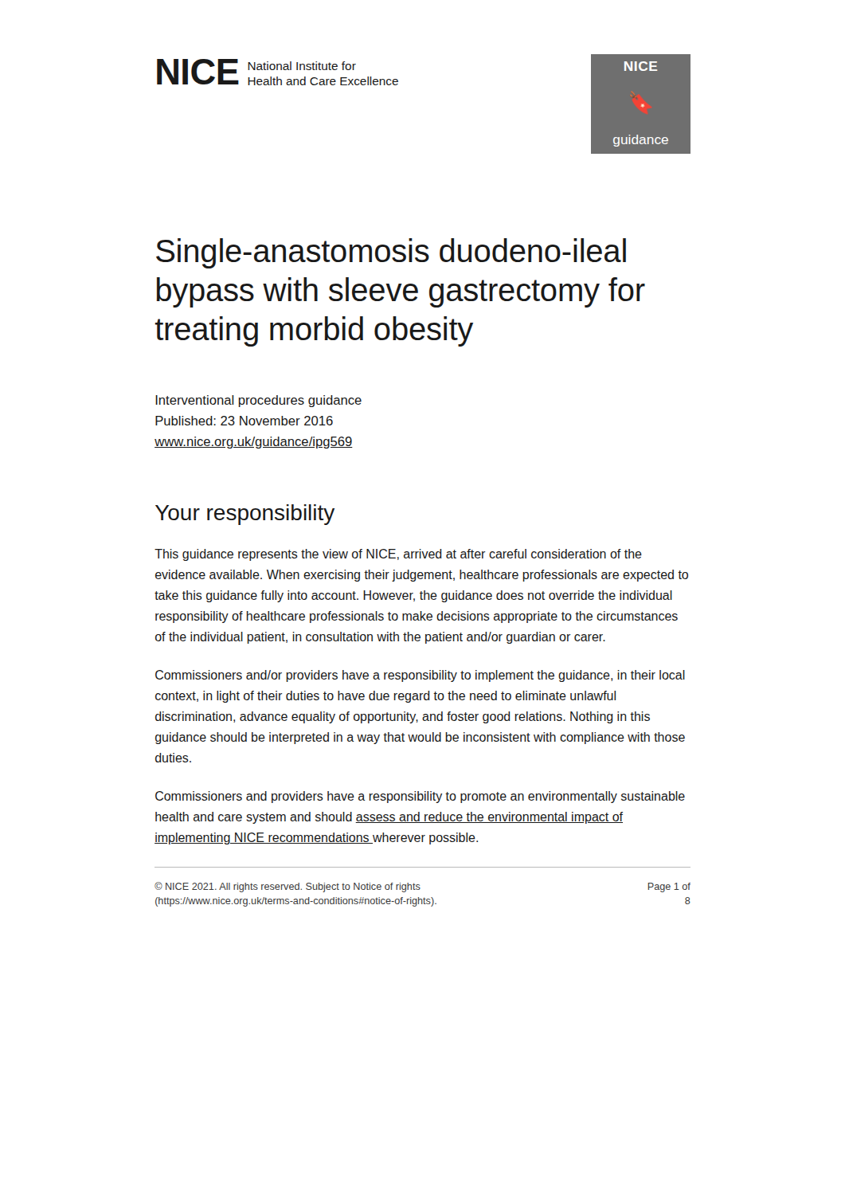NICE National Institute for
Health and Care Excellence
NICE 🔖 guidance
Single-anastomosis duodeno-ileal bypass with sleeve gastrectomy for treating morbid obesity
Interventional procedures guidance
Published: 23 November 2016
www.nice.org.uk/guidance/ipg569
Your responsibility
This guidance represents the view of NICE, arrived at after careful consideration of the evidence available. When exercising their judgement, healthcare professionals are expected to take this guidance fully into account. However, the guidance does not override the individual responsibility of healthcare professionals to make decisions appropriate to the circumstances of the individual patient, in consultation with the patient and/or guardian or carer.
Commissioners and/or providers have a responsibility to implement the guidance, in their local context, in light of their duties to have due regard to the need to eliminate unlawful discrimination, advance equality of opportunity, and foster good relations. Nothing in this guidance should be interpreted in a way that would be inconsistent with compliance with those duties.
Commissioners and providers have a responsibility to promote an environmentally sustainable health and care system and should assess and reduce the environmental impact of implementing NICE recommendations wherever possible.
© NICE 2021. All rights reserved. Subject to Notice of rights (https://www.nice.org.uk/terms-and-conditions#notice-of-rights).
Page 1 of
8